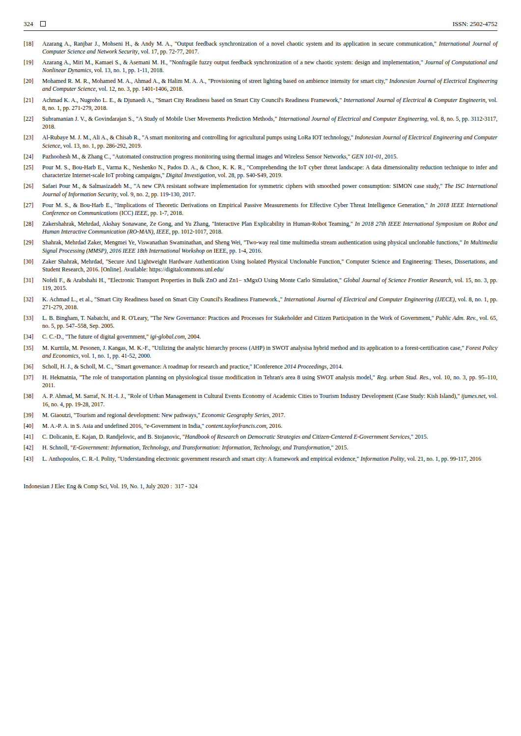324
ISSN: 2502-4752
[18] Azarang A., Ranjbar J., Mohseni H., & Andy M. A., "Output feedback synchronization of a novel chaotic system and its application in secure communication," International Journal of Computer Science and Network Security, vol. 17, pp. 72-77, 2017.
[19] Azarang A., Miri M., Kamaei S., & Asemani M. H., "Nonfragile fuzzy output feedback synchronization of a new chaotic system: design and implementation," Journal of Computational and Nonlinear Dynamics, vol. 13, no. 1, pp. 1-11, 2018.
[20] Mohamed R. M. R., Mohamed M. A., Ahmad A., & Halim M. A. A., "Provisioning of street lighting based on ambience intensity for smart city," Indonesian Journal of Electrical Engineering and Computer Science, vol. 12, no. 3, pp. 1401-1406, 2018.
[21] Achmad K. A., Nugroho L. E., & Djunaedi A., "Smart City Readiness based on Smart City Council's Readiness Framework," International Journal of Electrical & Computer Engineerin, vol. 8, no. 1, pp. 271-279, 2018.
[22] Subramanian J. V., & Govindarajan S., "A Study of Mobile User Movements Prediction Methods," International Journal of Electrical and Computer Engineering, vol. 8, no. 5, pp. 3112-3117, 2018.
[23] Al-Rubaye M. J. M., Ali A., & Chisab R., "A smart monitoring and controlling for agricultural pumps using LoRa IOT technology," Indonesian Journal of Electrical Engineering and Computer Science, vol. 13, no. 1, pp. 286-292, 2019.
[24] Pazhoohesh M., & Zhang C., "Automated construction progress monitoring using thermal images and Wireless Sensor Networks," GEN 101-01, 2015.
[25] Pour M. S., Bou-Harb E., Varma K., Neshenko N., Pados D. A., & Choo, K. K. R., "Comprehending the IoT cyber threat landscape: A data dimensionality reduction technique to infer and characterize Internet-scale IoT probing campaigns," Digital Investigation, vol. 28, pp. S40-S49, 2019.
[26] Safaei Pour M., & Salmasizadeh M., "A new CPA resistant software implementation for symmetric ciphers with smoothed power consumption: SIMON case study," The ISC International Journal of Information Security, vol. 9, no. 2, pp. 119-130, 2017.
[27] Pour M. S., & Bou-Harb E., "Implications of Theoretic Derivations on Empirical Passive Measurements for Effective Cyber Threat Intelligence Generation," In 2018 IEEE International Conference on Communications (ICC) IEEE, pp. 1-7, 2018.
[28] Zakershahrak, Mehrdad, Akshay Sonawane, Ze Gong, and Yu Zhang, "Interactive Plan Explicability in Human-Robot Teaming," In 2018 27th IEEE International Symposium on Robot and Human Interactive Communication (RO-MAN), IEEE, pp. 1012-1017, 2018.
[29] Shahrak, Mehrdad Zaker, Mengmei Ye, Viswanathan Swaminathan, and Sheng Wei, "Two-way real time multimedia stream authentication using physical unclonable functions," In Multimedia Signal Processing (MMSP), 2016 IEEE 18th International Workshop on IEEE, pp. 1-4, 2016.
[30] Zaker Shahrak, Mehrdad, "Secure And Lightweight Hardware Authentication Using Isolated Physical Unclonable Function," Computer Science and Engineering: Theses, Dissertations, and Student Research, 2016. [Online]. Available: https://digitalcommons.unl.edu/
[31] Nofeli F., & Arabshahi H., "Electronic Transport Properties in Bulk ZnO and Zn1− xMgxO Using Monte Carlo Simulation," Global Journal of Science Frontier Research, vol. 15, no. 3, pp. 119, 2015.
[32] K. Achmad L., et al., "Smart City Readiness based on Smart City Council's Readiness Framework.," International Journal of Electrical and Computer Engineering (IJECE), vol. 8, no. 1, pp. 271-279, 2018.
[33] L. B. Bingham, T. Nabatchi, and R. O'Leary, "The New Governance: Practices and Processes for Stakeholder and Citizen Participation in the Work of Government," Public Adm. Rev., vol. 65, no. 5, pp. 547–558, Sep. 2005.
[34] C. C.-D., "The future of digital government," igi-global.com, 2004.
[35] M. Kurttila, M. Pesonen, J. Kangas, M. K.-F., "Utilizing the analytic hierarchy process (AHP) in SWOT analysisa hybrid method and its application to a forest-certification case," Forest Policy and Economics, vol. 1, no. 1, pp. 41-52, 2000.
[36] Scholl, H. J., & Scholl, M. C., "Smart governance: A roadmap for research and practice," IConference 2014 Proceedings, 2014.
[37] H. Hekmatnia, "The role of transportation planning on physiological tissue modification in Tehran's area 8 using SWOT analysis model," Reg. urban Stud. Res., vol. 10, no. 3, pp. 95–110, 2011.
[38] A. P. Ahmad, M. Sarraf, N. H.-I. J., "Role of Urban Management in Cultural Events Economy of Academic Cities to Tourism Industry Development (Case Study: Kish Island)," ijumes.net, vol. 16, no. 4, pp. 19-28, 2017.
[39] M. Giaoutzi, "Tourism and regional development: New pathways," Economic Geography Series, 2017.
[40] M. A.-P. A. in S. Asia and undefined 2016, "e-Government in India," content.taylorfrancis.com, 2016.
[41] C. Dolicanin, E. Kajan, D. Randjelovic, and B. Stojanovic, "Handbook of Research on Democratic Strategies and Citizen-Centered E-Government Services," 2015.
[42] H. Schnoll, "E-Government: Information, Technology, and Transformation: Information, Technology, and Transformation," 2015.
[43] L. Anthopoulos, C. R.-I. Polity, "Understanding electronic government research and smart city: A framework and empirical evidence," Information Polity, vol. 21, no. 1, pp. 99-117, 2016
Indonesian J Elec Eng & Comp Sci, Vol. 19, No. 1, July 2020 : 317 - 324